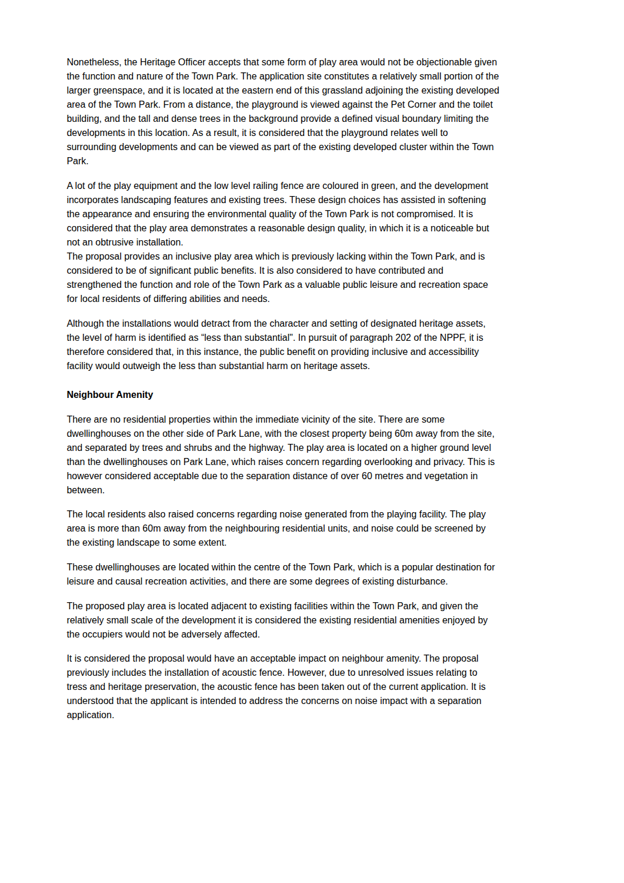Nonetheless, the Heritage Officer accepts that some form of play area would not be objectionable given the function and nature of the Town Park. The application site constitutes a relatively small portion of the larger greenspace, and it is located at the eastern end of this grassland adjoining the existing developed area of the Town Park. From a distance, the playground is viewed against the Pet Corner and the toilet building, and the tall and dense trees in the background provide a defined visual boundary limiting the developments in this location. As a result, it is considered that the playground relates well to surrounding developments and can be viewed as part of the existing developed cluster within the Town Park.
A lot of the play equipment and the low level railing fence are coloured in green, and the development incorporates landscaping features and existing trees. These design choices has assisted in softening the appearance and ensuring the environmental quality of the Town Park is not compromised. It is considered that the play area demonstrates a reasonable design quality, in which it is a noticeable but not an obtrusive installation.
The proposal provides an inclusive play area which is previously lacking within the Town Park, and is considered to be of significant public benefits. It is also considered to have contributed and strengthened the function and role of the Town Park as a valuable public leisure and recreation space for local residents of differing abilities and needs.
Although the installations would detract from the character and setting of designated heritage assets, the level of harm is identified as “less than substantial". In pursuit of paragraph 202 of the NPPF, it is therefore considered that, in this instance, the public benefit on providing inclusive and accessibility facility would outweigh the less than substantial harm on heritage assets.
Neighbour Amenity
There are no residential properties within the immediate vicinity of the site. There are some dwellinghouses on the other side of Park Lane, with the closest property being 60m away from the site, and separated by trees and shrubs and the highway. The play area is located on a higher ground level than the dwellinghouses on Park Lane, which raises concern regarding overlooking and privacy. This is however considered acceptable due to the separation distance of over 60 metres and vegetation in between.
The local residents also raised concerns regarding noise generated from the playing facility. The play area is more than 60m away from the neighbouring residential units, and noise could be screened by the existing landscape to some extent.
These dwellinghouses are located within the centre of the Town Park, which is a popular destination for leisure and causal recreation activities, and there are some degrees of existing disturbance.
The proposed play area is located adjacent to existing facilities within the Town Park, and given the relatively small scale of the development it is considered the existing residential amenities enjoyed by the occupiers would not be adversely affected.
It is considered the proposal would have an acceptable impact on neighbour amenity. The proposal previously includes the installation of acoustic fence. However, due to unresolved issues relating to tress and heritage preservation, the acoustic fence has been taken out of the current application. It is understood that the applicant is intended to address the concerns on noise impact with a separation application.